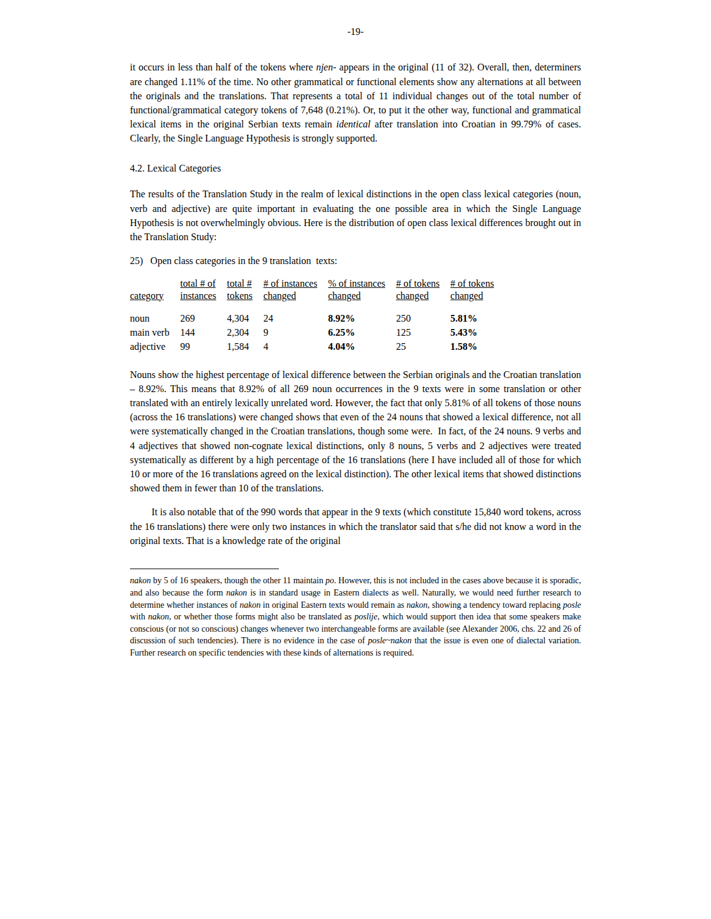-19-
it occurs in less than half of the tokens where njen- appears in the original (11 of 32). Overall, then, determiners are changed 1.11% of the time. No other grammatical or functional elements show any alternations at all between the originals and the translations. That represents a total of 11 individual changes out of the total number of functional/grammatical category tokens of 7,648 (0.21%). Or, to put it the other way, functional and grammatical lexical items in the original Serbian texts remain identical after translation into Croatian in 99.79% of cases. Clearly, the Single Language Hypothesis is strongly supported.
4.2. Lexical Categories
The results of the Translation Study in the realm of lexical distinctions in the open class lexical categories (noun, verb and adjective) are quite important in evaluating the one possible area in which the Single Language Hypothesis is not overwhelmingly obvious. Here is the distribution of open class lexical differences brought out in the Translation Study:
25) Open class categories in the 9 translation texts:
| category | total # of instances | total # tokens | # of instances changed | % of instances changed | # of tokens changed | # of tokens changed |
| --- | --- | --- | --- | --- | --- | --- |
| noun | 269 | 4,304 | 24 | 8.92% | 250 | 5.81% |
| main verb | 144 | 2,304 | 9 | 6.25% | 125 | 5.43% |
| adjective | 99 | 1,584 | 4 | 4.04% | 25 | 1.58% |
Nouns show the highest percentage of lexical difference between the Serbian originals and the Croatian translation – 8.92%. This means that 8.92% of all 269 noun occurrences in the 9 texts were in some translation or other translated with an entirely lexically unrelated word. However, the fact that only 5.81% of all tokens of those nouns (across the 16 translations) were changed shows that even of the 24 nouns that showed a lexical difference, not all were systematically changed in the Croatian translations, though some were. In fact, of the 24 nouns. 9 verbs and 4 adjectives that showed non-cognate lexical distinctions, only 8 nouns, 5 verbs and 2 adjectives were treated systematically as different by a high percentage of the 16 translations (here I have included all of those for which 10 or more of the 16 translations agreed on the lexical distinction). The other lexical items that showed distinctions showed them in fewer than 10 of the translations.
It is also notable that of the 990 words that appear in the 9 texts (which constitute 15,840 word tokens, across the 16 translations) there were only two instances in which the translator said that s/he did not know a word in the original texts. That is a knowledge rate of the original
nakon by 5 of 16 speakers, though the other 11 maintain po. However, this is not included in the cases above because it is sporadic, and also because the form nakon is in standard usage in Eastern dialects as well. Naturally, we would need further research to determine whether instances of nakon in original Eastern texts would remain as nakon, showing a tendency toward replacing posle with nakon, or whether those forms might also be translated as poslije, which would support then idea that some speakers make conscious (or not so conscious) changes whenever two interchangeable forms are available (see Alexander 2006, chs. 22 and 26 of discussion of such tendencies). There is no evidence in the case of posle~nakon that the issue is even one of dialectal variation. Further research on specific tendencies with these kinds of alternations is required.